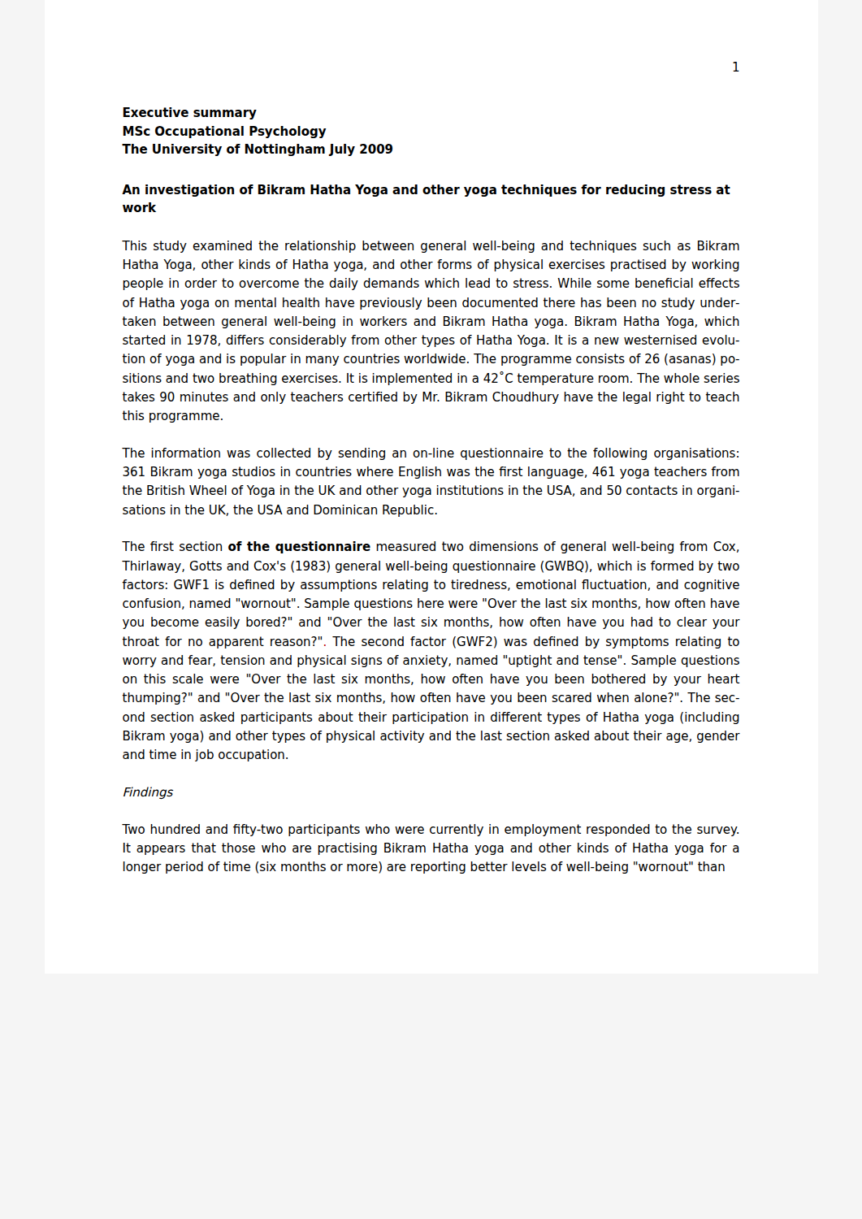1
Executive summary
MSc Occupational Psychology
The University of Nottingham July 2009
An investigation of Bikram Hatha Yoga and other yoga techniques for reducing stress at work
This study examined the relationship between general well-being and techniques such as Bikram Hatha Yoga, other kinds of Hatha yoga, and other forms of physical exercises practised by working people in order to overcome the daily demands which lead to stress. While some beneficial effects of Hatha yoga on mental health have previously been documented there has been no study undertaken between general well-being in workers and Bikram Hatha yoga. Bikram Hatha Yoga, which started in 1978, differs considerably from other types of Hatha Yoga. It is a new westernised evolution of yoga and is popular in many countries worldwide. The programme consists of 26 (asanas) positions and two breathing exercises. It is implemented in a 42˚C temperature room. The whole series takes 90 minutes and only teachers certified by Mr. Bikram Choudhury have the legal right to teach this programme.
The information was collected by sending an on-line questionnaire to the following organisations: 361 Bikram yoga studios in countries where English was the first language, 461 yoga teachers from the British Wheel of Yoga in the UK and other yoga institutions in the USA, and 50 contacts in organisations in the UK, the USA and Dominican Republic.
The first section of the questionnaire measured two dimensions of general well-being from Cox, Thirlaway, Gotts and Cox's (1983) general well-being questionnaire (GWBQ), which is formed by two factors: GWF1 is defined by assumptions relating to tiredness, emotional fluctuation, and cognitive confusion, named "wornout". Sample questions here were "Over the last six months, how often have you become easily bored?" and "Over the last six months, how often have you had to clear your throat for no apparent reason?". The second factor (GWF2) was defined by symptoms relating to worry and fear, tension and physical signs of anxiety, named "uptight and tense". Sample questions on this scale were "Over the last six months, how often have you been bothered by your heart thumping?" and "Over the last six months, how often have you been scared when alone?". The second section asked participants about their participation in different types of Hatha yoga (including Bikram yoga) and other types of physical activity and the last section asked about their age, gender and time in job occupation.
Findings
Two hundred and fifty-two participants who were currently in employment responded to the survey. It appears that those who are practising Bikram Hatha yoga and other kinds of Hatha yoga for a longer period of time (six months or more) are reporting better levels of well-being "wornout" than